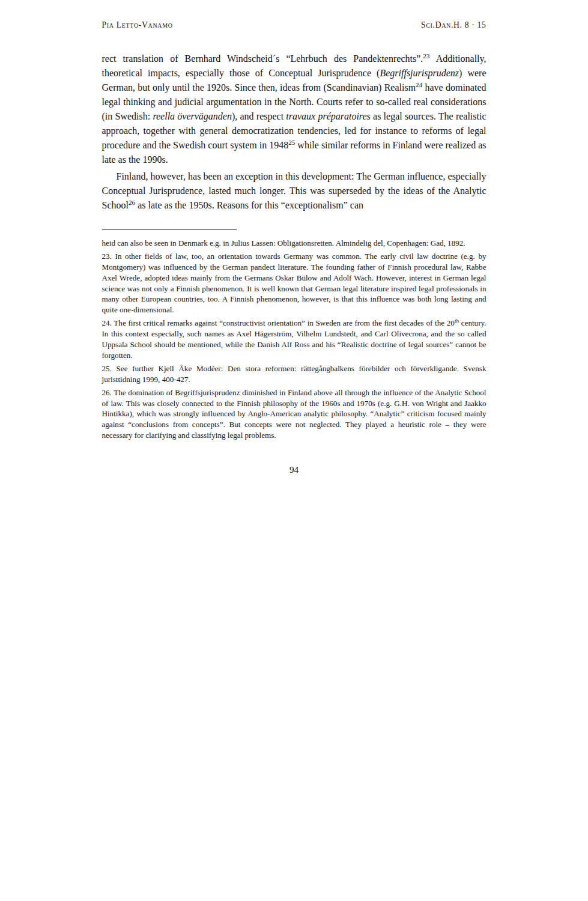Pia Letto-Vanamo Sci.Dan.H. 8 · 15
rect translation of Bernhard Windscheid´s “Lehrbuch des Pandektenrechts”.23 Additionally, theoretical impacts, especially those of Conceptual Jurisprudence (Begriffsjurisprudenz) were German, but only until the 1920s. Since then, ideas from (Scandinavian) Realism24 have dominated legal thinking and judicial argumentation in the North. Courts refer to so-called real considerations (in Swedish: reella överväganden), and respect travaux préparatoires as legal sources. The realistic approach, together with general democratization tendencies, led for instance to reforms of legal procedure and the Swedish court system in 194825 while similar reforms in Finland were realized as late as the 1990s.
Finland, however, has been an exception in this development: The German influence, especially Conceptual Jurisprudence, lasted much longer. This was superseded by the ideas of the Analytic School26 as late as the 1950s. Reasons for this “exceptionalism” can
heid can also be seen in Denmark e.g. in Julius Lassen: Obligationsretten. Almindelig del, Copenhagen: Gad, 1892.
23. In other fields of law, too, an orientation towards Germany was common. The early civil law doctrine (e.g. by Montgomery) was influenced by the German pandect literature. The founding father of Finnish procedural law, Rabbe Axel Wrede, adopted ideas mainly from the Germans Oskar Bülow and Adolf Wach. However, interest in German legal science was not only a Finnish phenomenon. It is well known that German legal literature inspired legal professionals in many other European countries, too. A Finnish phenomenon, however, is that this influence was both long lasting and quite one-dimensional.
24. The first critical remarks against “constructivist orientation” in Sweden are from the first decades of the 20th century. In this context especially, such names as Axel Hägerström, Vilhelm Lundstedt, and Carl Olivecrona, and the so called Uppsala School should be mentioned, while the Danish Alf Ross and his “Realistic doctrine of legal sources” cannot be forgotten.
25. See further Kjell Åke Modéer: Den stora reformen: rättegångbalkens förebilder och förverkligande. Svensk juristtidning 1999, 400-427.
26. The domination of Begriffsjurisprudenz diminished in Finland above all through the influence of the Analytic School of law. This was closely connected to the Finnish philosophy of the 1960s and 1970s (e.g. G.H. von Wright and Jaakko Hintikka), which was strongly influenced by Anglo-American analytic philosophy. “Analytic” criticism focused mainly against “conclusions from concepts”. But concepts were not neglected. They played a heuristic role – they were necessary for clarifying and classifying legal problems.
94